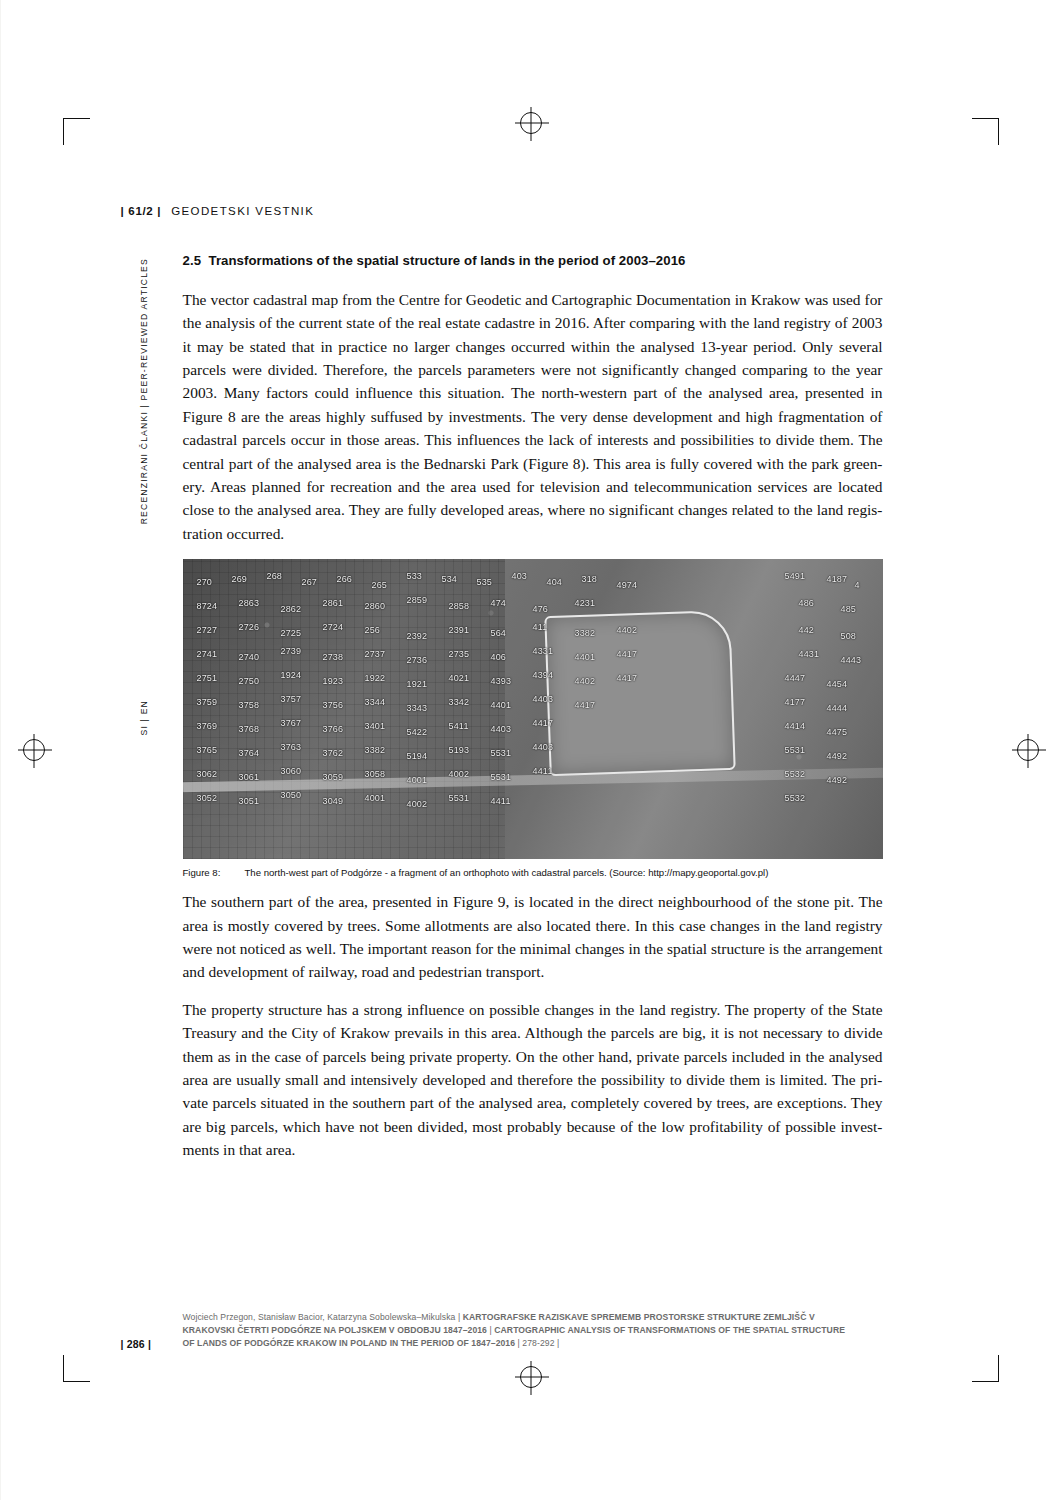| 61/2 |GEODETSKI VESTNIK
RECENZIRANI ČLANKI | PEER-REVIEWED ARTICLES
SI | EN
2.5 Transformations of the spatial structure of lands in the period of 2003–2016
The vector cadastral map from the Centre for Geodetic and Cartographic Documentation in Krakow was used for the analysis of the current state of the real estate cadastre in 2016. After comparing with the land registry of 2003 it may be stated that in practice no larger changes occurred within the analysed 13-year period. Only several parcels were divided. Therefore, the parcels parameters were not significantly changed comparing to the year 2003. Many factors could influence this situation. The north-western part of the analysed area, presented in Figure 8 are the areas highly suffused by investments. The very dense development and high fragmentation of cadastral parcels occur in those areas. This influences the lack of interests and possibilities to divide them. The central part of the analysed area is the Bednarski Park (Figure 8). This area is fully covered with the park greenery. Areas planned for recreation and the area used for television and telecommunication services are located close to the analysed area. They are fully developed areas, where no significant changes related to the land registration occurred.
270 269 268 267 266 265 533 534 535 403 404 318 4974 5491 4187 4 8724 2863 2862 2861 2860 2859 2858 474 476 4231 486 485 2727 2726 2725 2724 256 2392 2391 564 411 3382 4402 442 508 2741 2740 2739 2738 2737 2736 2735 406 4331 4401 4417 4431 4443 2751 2750 1924 1923 1922 1921 4021 4393 4394 4402 4417 4447 4454 3759 3758 3757 3756 3344 3343 3342 4401 4403 4417 4177 4444 3769 3768 3767 3766 3401 5422 5411 4403 4417 4414 4475 3765 3764 3763 3762 3382 5194 5193 5531 4403 5531 4492 3062 3061 3060 3059 3058 4001 4002 5531 4411 5532 4492 3052 3051 3050 3049 4001 4002 5531 4411 5532
Figure 8: The north-west part of Podgórze - a fragment of an orthophoto with cadastral parcels. (Source: http://mapy.geoportal.gov.pl)
The southern part of the area, presented in Figure 9, is located in the direct neighbourhood of the stone pit. The area is mostly covered by trees. Some allotments are also located there. In this case changes in the land registry were not noticed as well. The important reason for the minimal changes in the spatial structure is the arrangement and development of railway, road and pedestrian transport.
The property structure has a strong influence on possible changes in the land registry. The property of the State Treasury and the City of Krakow prevails in this area. Although the parcels are big, it is not necessary to divide them as in the case of parcels being private property. On the other hand, private parcels included in the analysed area are usually small and intensively developed and therefore the possibility to divide them is limited. The private parcels situated in the southern part of the analysed area, completely covered by trees, are exceptions. They are big parcels, which have not been divided, most probably because of the low profitability of possible investments in that area.
Wojciech Przegon, Stanisław Bacior, Katarzyna Sobolewska–Mikulska | KARTOGRAFSKE RAZISKAVE SPREMEMB PROSTORSKE STRUKTURE ZEMLJIŠČ V
KRAKOVSKI ČETRTI PODGÓRZE NA POLJSKEM V OBDOBJU 1847–2016 | CARTOGRAPHIC ANALYSIS OF TRANSFORMATIONS OF THE SPATIAL STRUCTURE
OF LANDS OF PODGÓRZE KRAKOW IN POLAND IN THE PERIOD OF 1847–2016 | 278-292 |
| 286 |